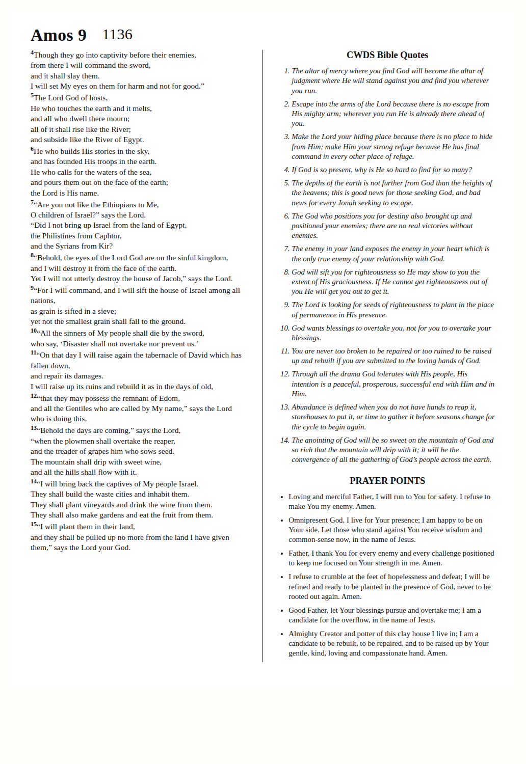Amos 9
1136
4Though they go into captivity before their enemies, from there I will command the sword, and it shall slay them. I will set My eyes on them for harm and not for good.”
5The Lord God of hosts, He who touches the earth and it melts, and all who dwell there mourn; all of it shall rise like the River; and subside like the River of Egypt.
6He who builds His stories in the sky, and has founded His troops in the earth. He who calls for the waters of the sea, and pours them out on the face of the earth; the Lord is His name.
7“Are you not like the Ethiopians to Me, O children of Israel?” says the Lord. “Did I not bring up Israel from the land of Egypt, the Philistines from Caphtor, and the Syrians from Kir?
8“Behold, the eyes of the Lord God are on the sinful kingdom, and I will destroy it from the face of the earth. Yet I will not utterly destroy the house of Jacob,” says the Lord.
9“For I will command, and I will sift the house of Israel among all nations, as grain is sifted in a sieve; yet not the smallest grain shall fall to the ground.
10“All the sinners of My people shall die by the sword, who say, ‘Disaster shall not overtake nor prevent us.’
11“On that day I will raise again the tabernacle of David which has fallen down, and repair its damages. I will raise up its ruins and rebuild it as in the days of old,
12“that they may possess the remnant of Edom, and all the Gentiles who are called by My name,” says the Lord who is doing this.
13“Behold the days are coming,” says the Lord, “when the plowmen shall overtake the reaper, and the treader of grapes him who sows seed. The mountain shall drip with sweet wine, and all the hills shall flow with it.
14“I will bring back the captives of My people Israel. They shall build the waste cities and inhabit them. They shall plant vineyards and drink the wine from them. They shall also make gardens and eat the fruit from them.
15“I will plant them in their land, and they shall be pulled up no more from the land I have given them,” says the Lord your God.
CWDS Bible Quotes
The altar of mercy where you find God will become the altar of judgment where He will stand against you and find you wherever you run.
Escape into the arms of the Lord because there is no escape from His mighty arm; wherever you run He is already there ahead of you.
Make the Lord your hiding place because there is no place to hide from Him; make Him your strong refuge because He has final command in every other place of refuge.
If God is so present, why is He so hard to find for so many?
The depths of the earth is not further from God than the heights of the heavens; this is good news for those seeking God, and bad news for every Jonah seeking to escape.
The God who positions you for destiny also brought up and positioned your enemies; there are no real victories without enemies.
The enemy in your land exposes the enemy in your heart which is the only true enemy of your relationship with God.
God will sift you for righteousness so He may show to you the extent of His graciousness. If He cannot get righteousness out of you He will get you out to get it.
The Lord is looking for seeds of righteousness to plant in the place of permanence in His presence.
God wants blessings to overtake you, not for you to overtake your blessings.
You are never too broken to be repaired or too ruined to be raised up and rebuilt if you are submitted to the loving hands of God.
Through all the drama God tolerates with His people, His intention is a peaceful, prosperous, successful end with Him and in Him.
Abundance is defined when you do not have hands to reap it, storehouses to put it, or time to gather it before seasons change for the cycle to begin again.
The anointing of God will be so sweet on the mountain of God and so rich that the mountain will drip with it; it will be the convergence of all the gathering of God’s people across the earth.
PRAYER POINTS
Loving and merciful Father, I will run to You for safety. I refuse to make You my enemy. Amen.
Omnipresent God, I live for Your presence; I am happy to be on Your side. Let those who stand against You receive wisdom and common-sense now, in the name of Jesus.
Father, I thank You for every enemy and every challenge positioned to keep me focused on Your strength in me. Amen.
I refuse to crumble at the feet of hopelessness and defeat; I will be refined and ready to be planted in the presence of God, never to be rooted out again. Amen.
Good Father, let Your blessings pursue and overtake me; I am a candidate for the overflow, in the name of Jesus.
Almighty Creator and potter of this clay house I live in; I am a candidate to be rebuilt, to be repaired, and to be raised up by Your gentle, kind, loving and compassionate hand. Amen.